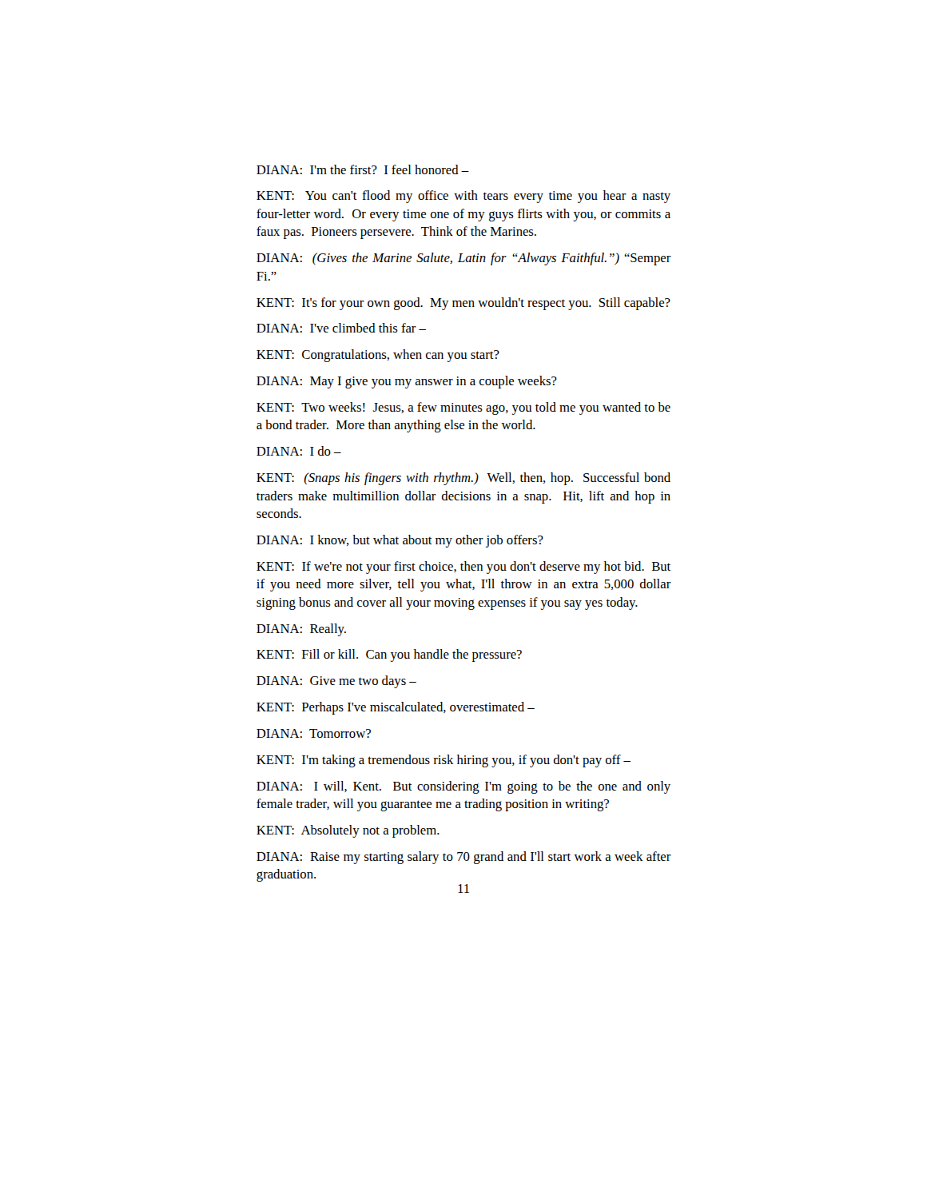DIANA: I'm the first? I feel honored –
KENT: You can't flood my office with tears every time you hear a nasty four-letter word. Or every time one of my guys flirts with you, or commits a faux pas. Pioneers persevere. Think of the Marines.
DIANA: (Gives the Marine Salute, Latin for “Always Faithful.”) “Semper Fi.”
KENT: It's for your own good. My men wouldn't respect you. Still capable?
DIANA: I've climbed this far –
KENT: Congratulations, when can you start?
DIANA: May I give you my answer in a couple weeks?
KENT: Two weeks! Jesus, a few minutes ago, you told me you wanted to be a bond trader. More than anything else in the world.
DIANA: I do –
KENT: (Snaps his fingers with rhythm.) Well, then, hop. Successful bond traders make multimillion dollar decisions in a snap. Hit, lift and hop in seconds.
DIANA: I know, but what about my other job offers?
KENT: If we're not your first choice, then you don't deserve my hot bid. But if you need more silver, tell you what, I'll throw in an extra 5,000 dollar signing bonus and cover all your moving expenses if you say yes today.
DIANA: Really.
KENT: Fill or kill. Can you handle the pressure?
DIANA: Give me two days –
KENT: Perhaps I've miscalculated, overestimated –
DIANA: Tomorrow?
KENT: I'm taking a tremendous risk hiring you, if you don't pay off –
DIANA: I will, Kent. But considering I'm going to be the one and only female trader, will you guarantee me a trading position in writing?
KENT: Absolutely not a problem.
DIANA: Raise my starting salary to 70 grand and I'll start work a week after graduation.
11